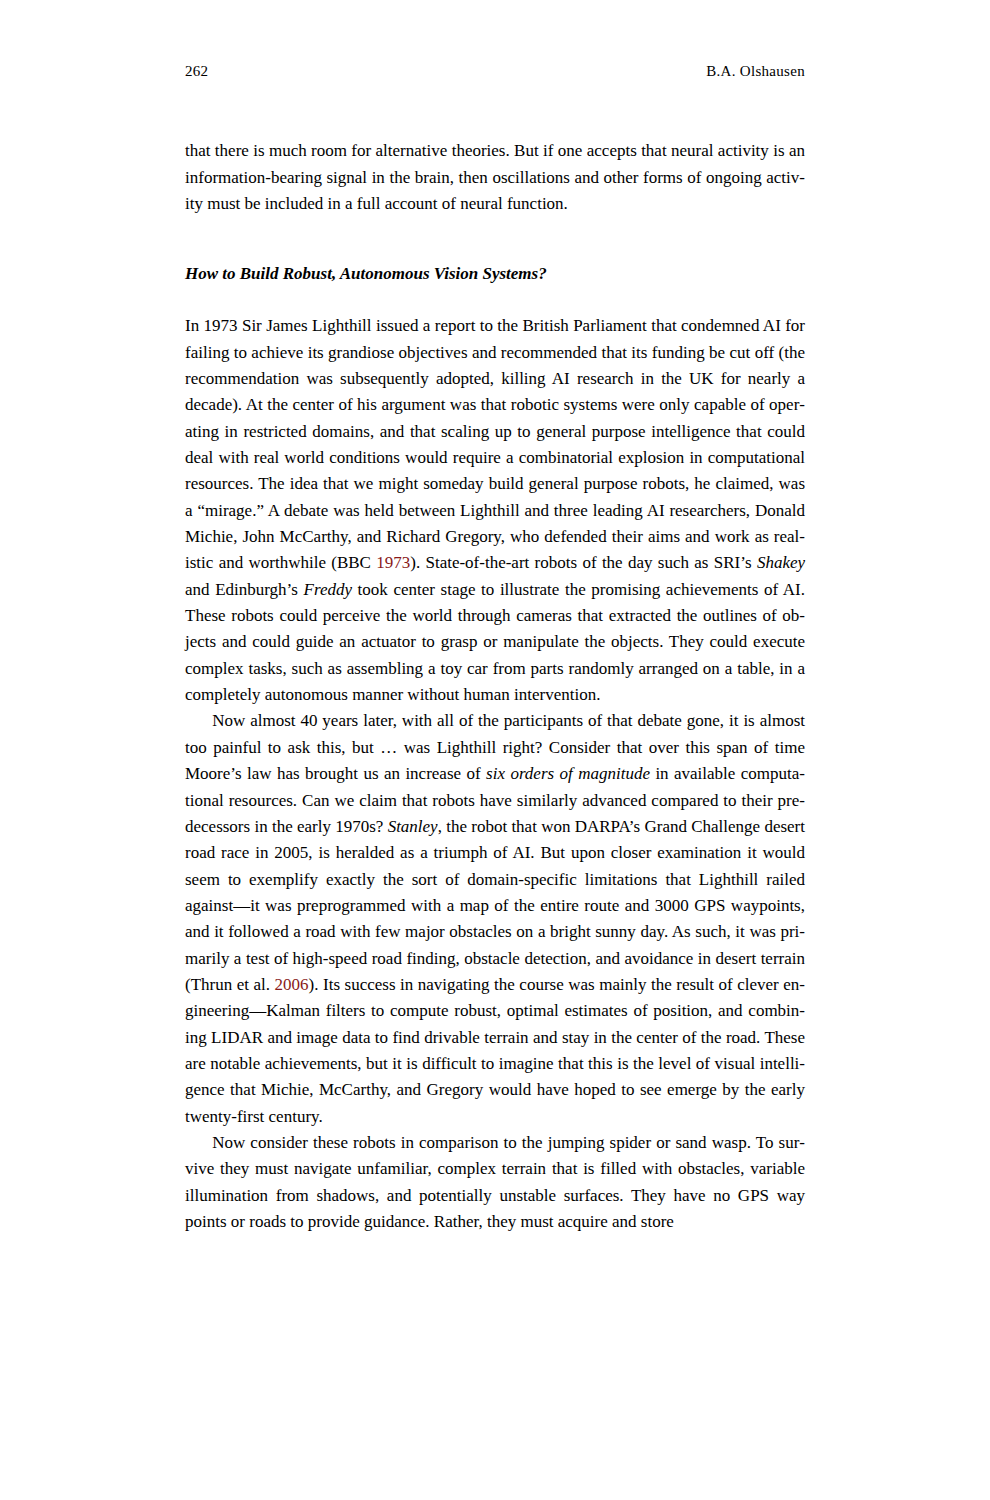262 B.A. Olshausen
that there is much room for alternative theories. But if one accepts that neural activity is an information-bearing signal in the brain, then oscillations and other forms of ongoing activity must be included in a full account of neural function.
How to Build Robust, Autonomous Vision Systems?
In 1973 Sir James Lighthill issued a report to the British Parliament that condemned AI for failing to achieve its grandiose objectives and recommended that its funding be cut off (the recommendation was subsequently adopted, killing AI research in the UK for nearly a decade). At the center of his argument was that robotic systems were only capable of operating in restricted domains, and that scaling up to general purpose intelligence that could deal with real world conditions would require a combinatorial explosion in computational resources. The idea that we might someday build general purpose robots, he claimed, was a “mirage.” A debate was held between Lighthill and three leading AI researchers, Donald Michie, John McCarthy, and Richard Gregory, who defended their aims and work as realistic and worthwhile (BBC 1973). State-of-the-art robots of the day such as SRI’s Shakey and Edinburgh’s Freddy took center stage to illustrate the promising achievements of AI. These robots could perceive the world through cameras that extracted the outlines of objects and could guide an actuator to grasp or manipulate the objects. They could execute complex tasks, such as assembling a toy car from parts randomly arranged on a table, in a completely autonomous manner without human intervention.
Now almost 40 years later, with all of the participants of that debate gone, it is almost too painful to ask this, but … was Lighthill right? Consider that over this span of time Moore’s law has brought us an increase of six orders of magnitude in available computational resources. Can we claim that robots have similarly advanced compared to their predecessors in the early 1970s? Stanley, the robot that won DARPA’s Grand Challenge desert road race in 2005, is heralded as a triumph of AI. But upon closer examination it would seem to exemplify exactly the sort of domain-specific limitations that Lighthill railed against—it was preprogrammed with a map of the entire route and 3000 GPS waypoints, and it followed a road with few major obstacles on a bright sunny day. As such, it was primarily a test of high-speed road finding, obstacle detection, and avoidance in desert terrain (Thrun et al. 2006). Its success in navigating the course was mainly the result of clever engineering—Kalman filters to compute robust, optimal estimates of position, and combining LIDAR and image data to find drivable terrain and stay in the center of the road. These are notable achievements, but it is difficult to imagine that this is the level of visual intelligence that Michie, McCarthy, and Gregory would have hoped to see emerge by the early twenty-first century.
Now consider these robots in comparison to the jumping spider or sand wasp. To survive they must navigate unfamiliar, complex terrain that is filled with obstacles, variable illumination from shadows, and potentially unstable surfaces. They have no GPS way points or roads to provide guidance. Rather, they must acquire and store